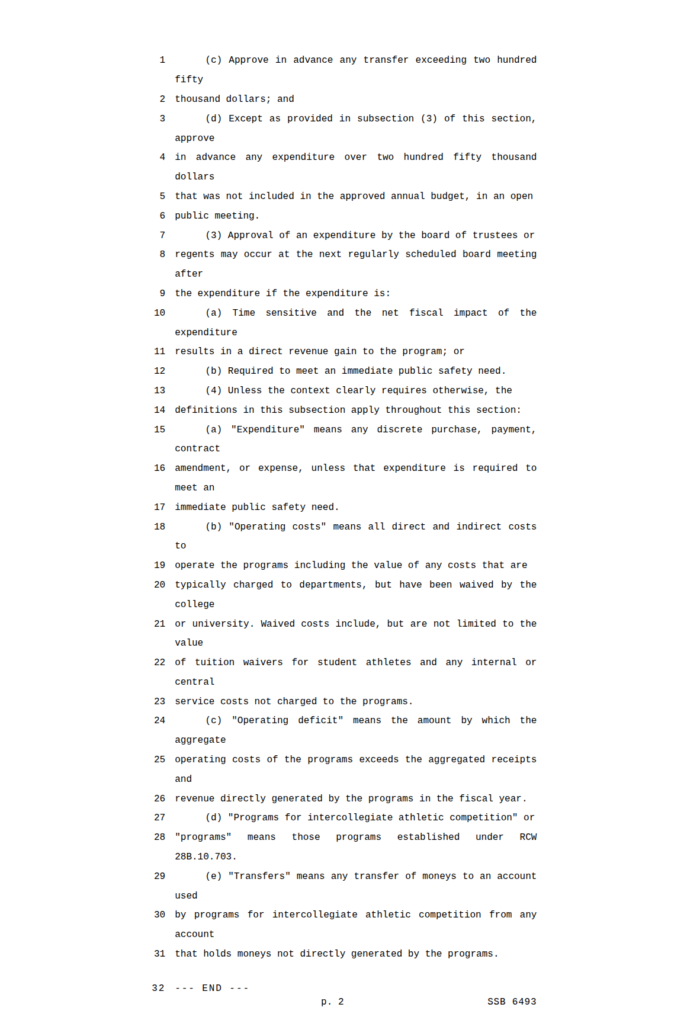(c) Approve in advance any transfer exceeding two hundred fifty
thousand dollars; and
(d) Except as provided in subsection (3) of this section, approve
in advance any expenditure over two hundred fifty thousand dollars
that was not included in the approved annual budget, in an open
public meeting.
(3) Approval of an expenditure by the board of trustees or
regents may occur at the next regularly scheduled board meeting after
the expenditure if the expenditure is:
(a) Time sensitive and the net fiscal impact of the expenditure
results in a direct revenue gain to the program; or
(b) Required to meet an immediate public safety need.
(4) Unless the context clearly requires otherwise, the
definitions in this subsection apply throughout this section:
(a) "Expenditure" means any discrete purchase, payment, contract
amendment, or expense, unless that expenditure is required to meet an
immediate public safety need.
(b) "Operating costs" means all direct and indirect costs to
operate the programs including the value of any costs that are
typically charged to departments, but have been waived by the college
or university. Waived costs include, but are not limited to the value
of tuition waivers for student athletes and any internal or central
service costs not charged to the programs.
(c) "Operating deficit" means the amount by which the aggregate
operating costs of the programs exceeds the aggregated receipts and
revenue directly generated by the programs in the fiscal year.
(d) "Programs for intercollegiate athletic competition" or
"programs" means those programs established under RCW 28B.10.703.
(e) "Transfers" means any transfer of moneys to an account used
by programs for intercollegiate athletic competition from any account
that holds moneys not directly generated by the programs.
--- END ---
p. 2 SSB 6493